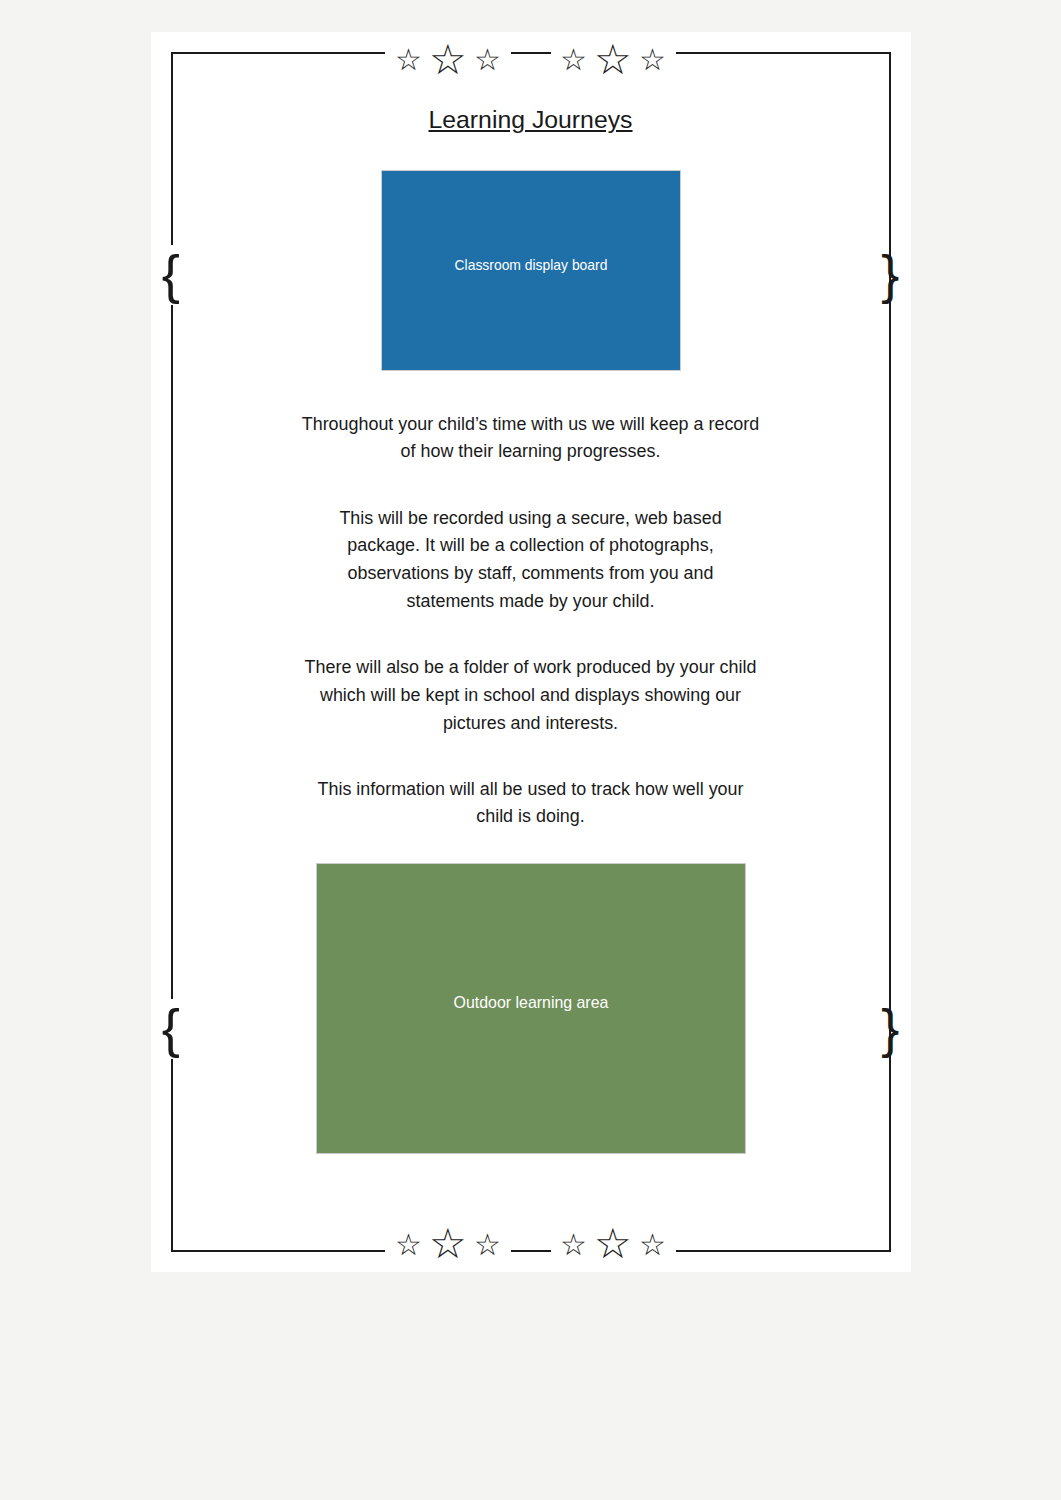☆☆☆ ☆☆☆
{ { { {
Learning Journeys
Throughout your child’s time with us we will keep a record of how their learning progresses.
This will be recorded using a secure, web based package. It will be a collection of photographs, observations by staff, comments from you and statements made by your child.
There will also be a folder of work produced by your child which will be kept in school and displays showing our pictures and interests.
This information will all be used to track how well your child is doing.
☆☆☆ ☆☆☆